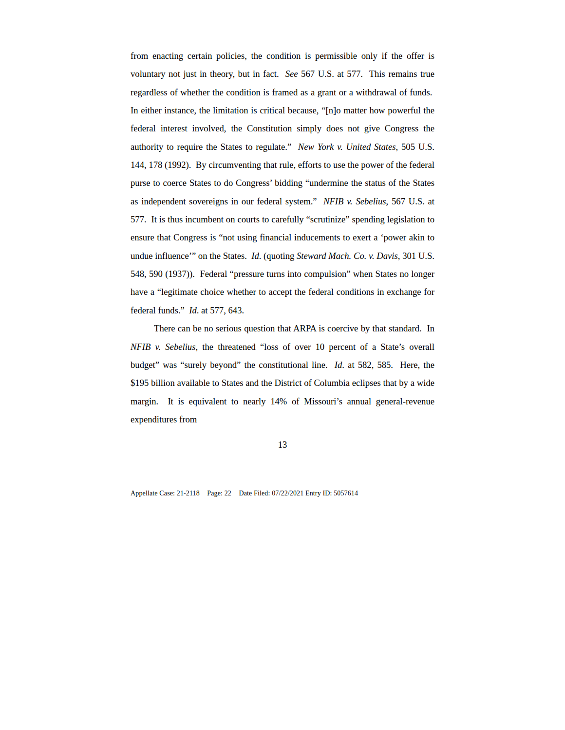from enacting certain policies, the condition is permissible only if the offer is voluntary not just in theory, but in fact. See 567 U.S. at 577. This remains true regardless of whether the condition is framed as a grant or a withdrawal of funds. In either instance, the limitation is critical because, “[n]o matter how powerful the federal interest involved, the Constitution simply does not give Congress the authority to require the States to regulate.” New York v. United States, 505 U.S. 144, 178 (1992). By circumventing that rule, efforts to use the power of the federal purse to coerce States to do Congress’ bidding “undermine the status of the States as independent sovereigns in our federal system.” NFIB v. Sebelius, 567 U.S. at 577. It is thus incumbent on courts to carefully “scrutinize” spending legislation to ensure that Congress is “not using financial inducements to exert a ‘power akin to undue influence’” on the States. Id. (quoting Steward Mach. Co. v. Davis, 301 U.S. 548, 590 (1937)). Federal “pressure turns into compulsion” when States no longer have a “legitimate choice whether to accept the federal conditions in exchange for federal funds.” Id. at 577, 643.
There can be no serious question that ARPA is coercive by that standard. In NFIB v. Sebelius, the threatened “loss of over 10 percent of a State’s overall budget” was “surely beyond” the constitutional line. Id. at 582, 585. Here, the $195 billion available to States and the District of Columbia eclipses that by a wide margin. It is equivalent to nearly 14% of Missouri’s annual general-revenue expenditures from
13
Appellate Case: 21-2118 Page: 22 Date Filed: 07/22/2021 Entry ID: 5057614